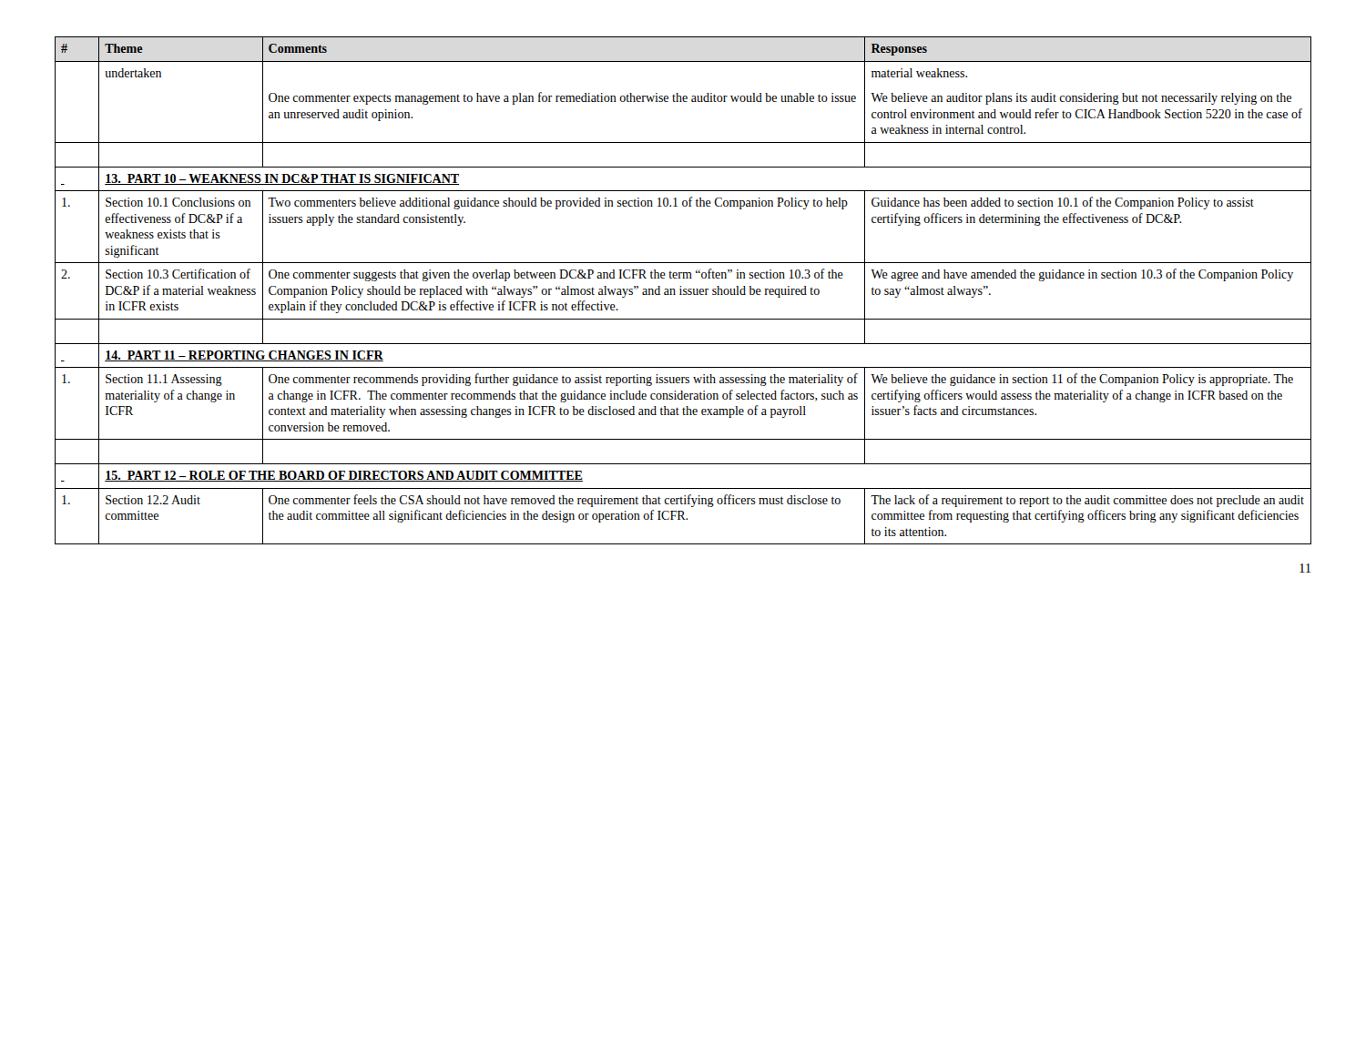| # | Theme | Comments | Responses |
| --- | --- | --- | --- |
| | undertaken | One commenter expects management to have a plan for remediation otherwise the auditor would be unable to issue an unreserved audit opinion. | material weakness. We believe an auditor plans its audit considering but not necessarily relying on the control environment and would refer to CICA Handbook Section 5220 in the case of a weakness in internal control. |
| | 13. PART 10 – WEAKNESS IN DC&P THAT IS SIGNIFICANT |
| 1. | Section 10.1 Conclusions on effectiveness of DC&P if a weakness exists that is significant | Two commenters believe additional guidance should be provided in section 10.1 of the Companion Policy to help issuers apply the standard consistently. | Guidance has been added to section 10.1 of the Companion Policy to assist certifying officers in determining the effectiveness of DC&P. |
| 2. | Section 10.3 Certification of DC&P if a material weakness in ICFR exists | One commenter suggests that given the overlap between DC&P and ICFR the term “often” in section 10.3 of the Companion Policy should be replaced with “always” or “almost always” and an issuer should be required to explain if they concluded DC&P is effective if ICFR is not effective. | We agree and have amended the guidance in section 10.3 of the Companion Policy to say “almost always”. |
| | 14. PART 11 – REPORTING CHANGES IN ICFR |
| 1. | Section 11.1 Assessing materiality of a change in ICFR | One commenter recommends providing further guidance to assist reporting issuers with assessing the materiality of a change in ICFR. The commenter recommends that the guidance include consideration of selected factors, such as context and materiality when assessing changes in ICFR to be disclosed and that the example of a payroll conversion be removed. | We believe the guidance in section 11 of the Companion Policy is appropriate. The certifying officers would assess the materiality of a change in ICFR based on the issuer’s facts and circumstances. |
| | 15. PART 12 – ROLE OF THE BOARD OF DIRECTORS AND AUDIT COMMITTEE |
| 1. | Section 12.2 Audit committee | One commenter feels the CSA should not have removed the requirement that certifying officers must disclose to the audit committee all significant deficiencies in the design or operation of ICFR. | The lack of a requirement to report to the audit committee does not preclude an audit committee from requesting that certifying officers bring any significant deficiencies to its attention. |
11